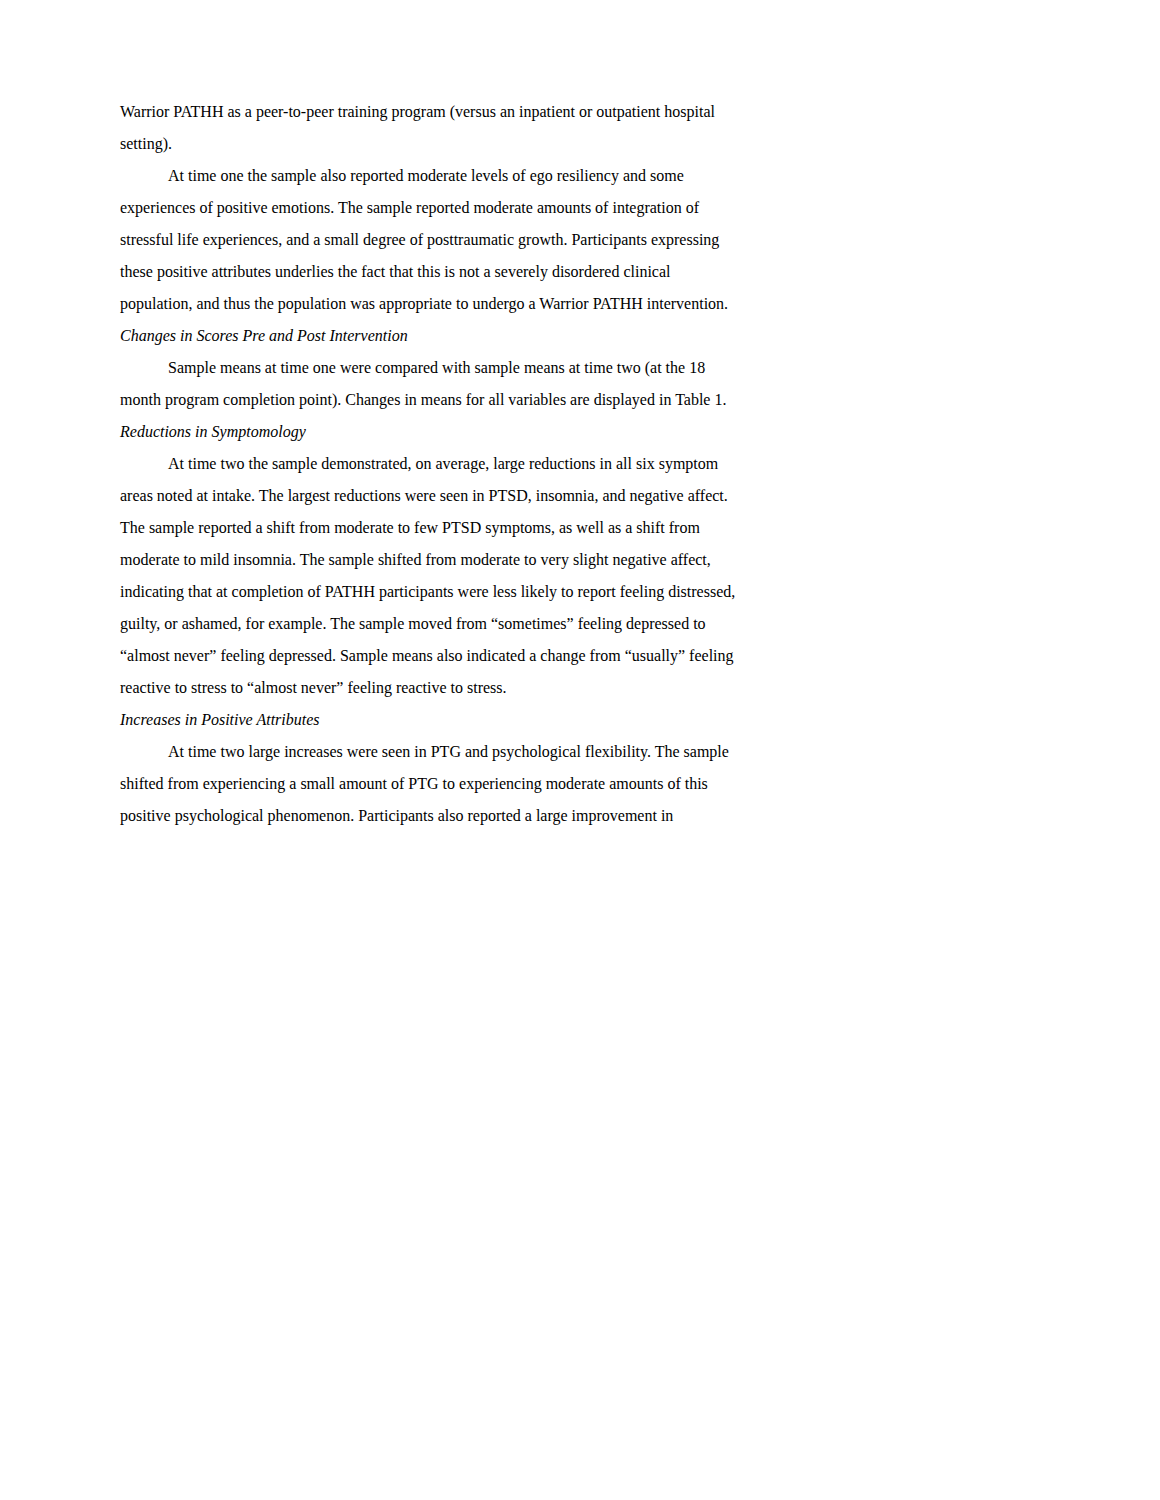Warrior PATHH as a peer-to-peer training program (versus an inpatient or outpatient hospital setting).
At time one the sample also reported moderate levels of ego resiliency and some experiences of positive emotions. The sample reported moderate amounts of integration of stressful life experiences, and a small degree of posttraumatic growth. Participants expressing these positive attributes underlies the fact that this is not a severely disordered clinical population, and thus the population was appropriate to undergo a Warrior PATHH intervention.
Changes in Scores Pre and Post Intervention
Sample means at time one were compared with sample means at time two (at the 18 month program completion point). Changes in means for all variables are displayed in Table 1.
Reductions in Symptomology
At time two the sample demonstrated, on average, large reductions in all six symptom areas noted at intake. The largest reductions were seen in PTSD, insomnia, and negative affect. The sample reported a shift from moderate to few PTSD symptoms, as well as a shift from moderate to mild insomnia. The sample shifted from moderate to very slight negative affect, indicating that at completion of PATHH participants were less likely to report feeling distressed, guilty, or ashamed, for example. The sample moved from “sometimes” feeling depressed to “almost never” feeling depressed. Sample means also indicated a change from “usually” feeling reactive to stress to “almost never” feeling reactive to stress.
Increases in Positive Attributes
At time two large increases were seen in PTG and psychological flexibility. The sample shifted from experiencing a small amount of PTG to experiencing moderate amounts of this positive psychological phenomenon. Participants also reported a large improvement in